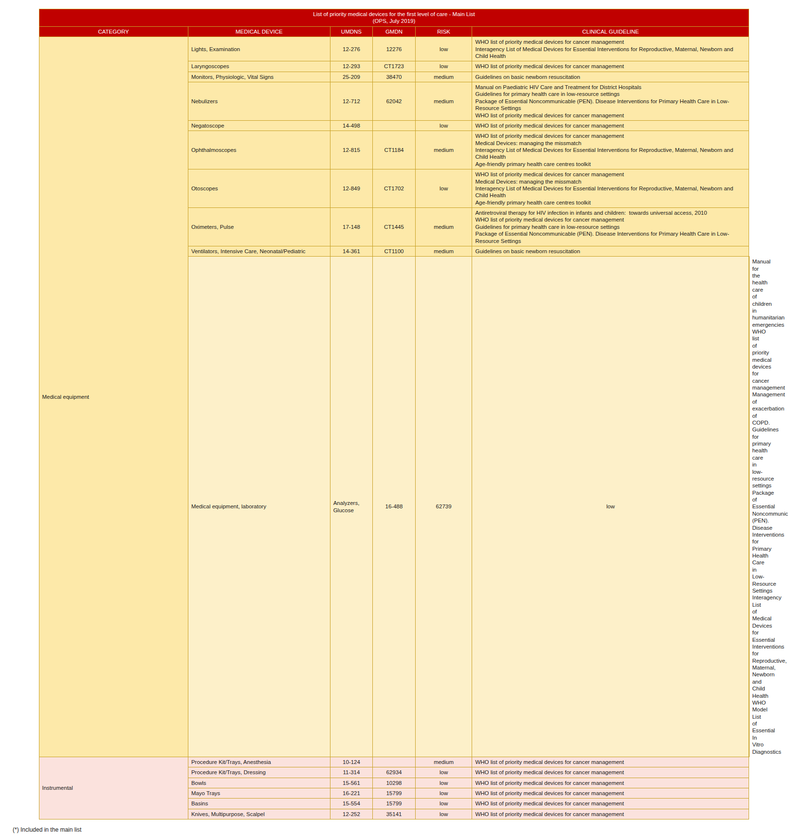| List of priority medical devices for the first level of care - Main List (OPS, July 2019) |
| --- |
| CATEGORY | MEDICAL DEVICE | UMDNS | GMDN | RISK | CLINICAL GUIDELINE |
| Medical equipment | Lights, Examination | 12-276 | 12276 | low | WHO list of priority medical devices for cancer management Interagency List of Medical Devices for Essential Interventions for Reproductive, Maternal, Newborn and Child Health |
| Laryngoscopes | 12-293 | CT1723 | low | WHO list of priority medical devices for cancer management |
| Monitors, Physiologic, Vital Signs | 25-209 | 38470 | medium | Guidelines on basic newborn resuscitation |
| Nebulizers | 12-712 | 62042 | medium | Manual on Paediatric HIV Care and Treatment for District Hospitals Guidelines for primary health care in low-resource settings Package of Essential Noncommunicable (PEN). Disease Interventions for Primary Health Care in Low-Resource Settings WHO list of priority medical devices for cancer management |
| Negatoscope | 14-498 | | low | WHO list of priority medical devices for cancer management |
| Ophthalmoscopes | 12-815 | CT1184 | medium | WHO list of priority medical devices for cancer management Medical Devices: managing the missmatch Interagency List of Medical Devices for Essential Interventions for Reproductive, Maternal, Newborn and Child Health Age-friendly primary health care centres toolkit |
| Otoscopes | 12-849 | CT1702 | low | WHO list of priority medical devices for cancer management Medical Devices: managing the missmatch Interagency List of Medical Devices for Essential Interventions for Reproductive, Maternal, Newborn and Child Health Age-friendly primary health care centres toolkit |
| Oximeters, Pulse | 17-148 | CT1445 | medium | Antiretroviral therapy for HIV infection in infants and children: towards universal access, 2010 WHO list of priority medical devices for cancer management Guidelines for primary health care in low-resource settings Package of Essential Noncommunicable (PEN). Disease Interventions for Primary Health Care in Low-Resource Settings |
| Ventilators, Intensive Care, Neonatal/Pediatric | 14-361 | CT1100 | medium | Guidelines on basic newborn resuscitation |
| Medical equipment, laboratory | Analyzers, Glucose | 16-488 | 62739 | low | Manual for the health care of children in humanitarian emergencies WHO list of priority medical devices for cancer management Management of exacerbation of COPD. Guidelines for primary health care in low-resource settings Package of Essential Noncommunicable (PEN). Disease Interventions for Primary Health Care in Low-Resource Settings Interagency List of Medical Devices for Essential Interventions for Reproductive, Maternal, Newborn and Child Health WHO Model List of Essential In Vitro Diagnostics |
| Instrumental | Procedure Kit/Trays, Anesthesia | 10-124 | | medium | WHO list of priority medical devices for cancer management |
| Procedure Kit/Trays, Dressing | 11-314 | 62934 | low | WHO list of priority medical devices for cancer management |
| Bowls | 15-561 | 10298 | low | WHO list of priority medical devices for cancer management |
| Mayo Trays | 16-221 | 15799 | low | WHO list of priority medical devices for cancer management |
| Basins | 15-554 | 15799 | low | WHO list of priority medical devices for cancer management |
| Knives, Multipurpose, Scalpel | 12-252 | 35141 | low | WHO list of priority medical devices for cancer management |
(*) Included in the main list